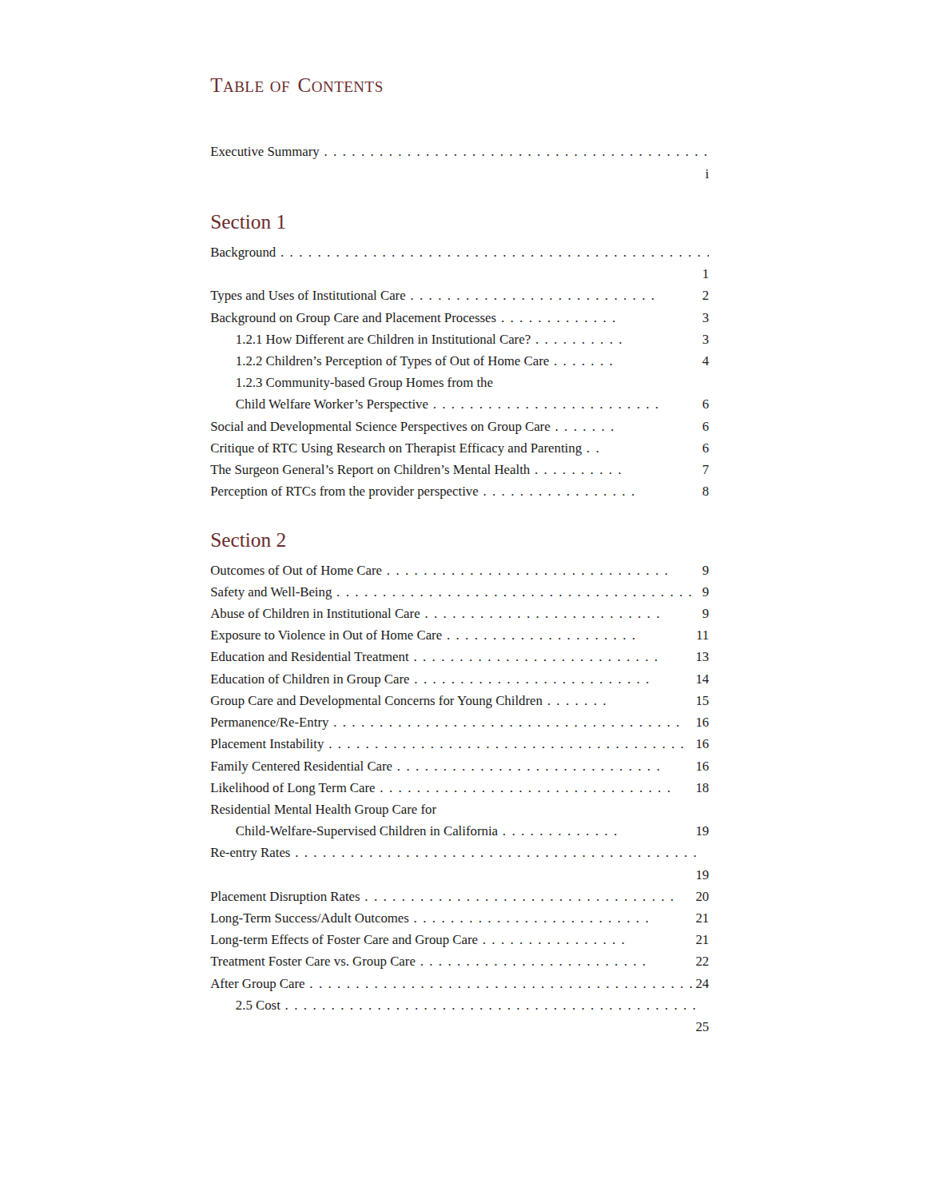TABLE OF CONTENTS
Executive Summary . . . . . . . . . . . . . . . . . . . . . . . . . . . . . . . . . . . . . . . . . . . . i
Section 1
Background . . . . . . . . . . . . . . . . . . . . . . . . . . . . . . . . . . . . . . . . . . . . . . . . 1
Types and Uses of Institutional Care . . . . . . . . . . . . . . . . . . . . . . . . . . . 2
Background on Group Care and Placement Processes . . . . . . . . . . . . . 3
1.2.1 How Different are Children in Institutional Care? . . . . . . . . . . 3
1.2.2 Children’s Perception of Types of Out of Home Care . . . . . . . 4
1.2.3 Community-based Group Homes from the
Child Welfare Worker’s Perspective . . . . . . . . . . . . . . . . . . . . . . . . . 6
Social and Developmental Science Perspectives on Group Care . . . . . . . 6
Critique of RTC Using Research on Therapist Efficacy and Parenting . . 6
The Surgeon General’s Report on Children’s Mental Health . . . . . . . . . . 7
Perception of RTCs from the provider perspective . . . . . . . . . . . . . . . . . 8
Section 2
Outcomes of Out of Home Care . . . . . . . . . . . . . . . . . . . . . . . . . . . . . . . 9
Safety and Well-Being . . . . . . . . . . . . . . . . . . . . . . . . . . . . . . . . . . . . . . . 9
Abuse of Children in Institutional Care . . . . . . . . . . . . . . . . . . . . . . . . . . 9
Exposure to Violence in Out of Home Care . . . . . . . . . . . . . . . . . . . . . 11
Education and Residential Treatment . . . . . . . . . . . . . . . . . . . . . . . . . . . 13
Education of Children in Group Care . . . . . . . . . . . . . . . . . . . . . . . . . . 14
Group Care and Developmental Concerns for Young Children . . . . . . . 15
Permanence/Re-Entry . . . . . . . . . . . . . . . . . . . . . . . . . . . . . . . . . . . . . . 16
Placement Instability . . . . . . . . . . . . . . . . . . . . . . . . . . . . . . . . . . . . . . . 16
Family Centered Residential Care . . . . . . . . . . . . . . . . . . . . . . . . . . . . . 16
Likelihood of Long Term Care . . . . . . . . . . . . . . . . . . . . . . . . . . . . . . . . 18
Residential Mental Health Group Care for
Child-Welfare-Supervised Children in California . . . . . . . . . . . . . 19
Re-entry Rates . . . . . . . . . . . . . . . . . . . . . . . . . . . . . . . . . . . . . . . . . . . . 19
Placement Disruption Rates . . . . . . . . . . . . . . . . . . . . . . . . . . . . . . . . . . 20
Long-Term Success/Adult Outcomes . . . . . . . . . . . . . . . . . . . . . . . . . . 21
Long-term Effects of Foster Care and Group Care . . . . . . . . . . . . . . . . 21
Treatment Foster Care vs. Group Care . . . . . . . . . . . . . . . . . . . . . . . . . 22
After Group Care . . . . . . . . . . . . . . . . . . . . . . . . . . . . . . . . . . . . . . . . . . 24
2.5 Cost . . . . . . . . . . . . . . . . . . . . . . . . . . . . . . . . . . . . . . . . . . . . . 25